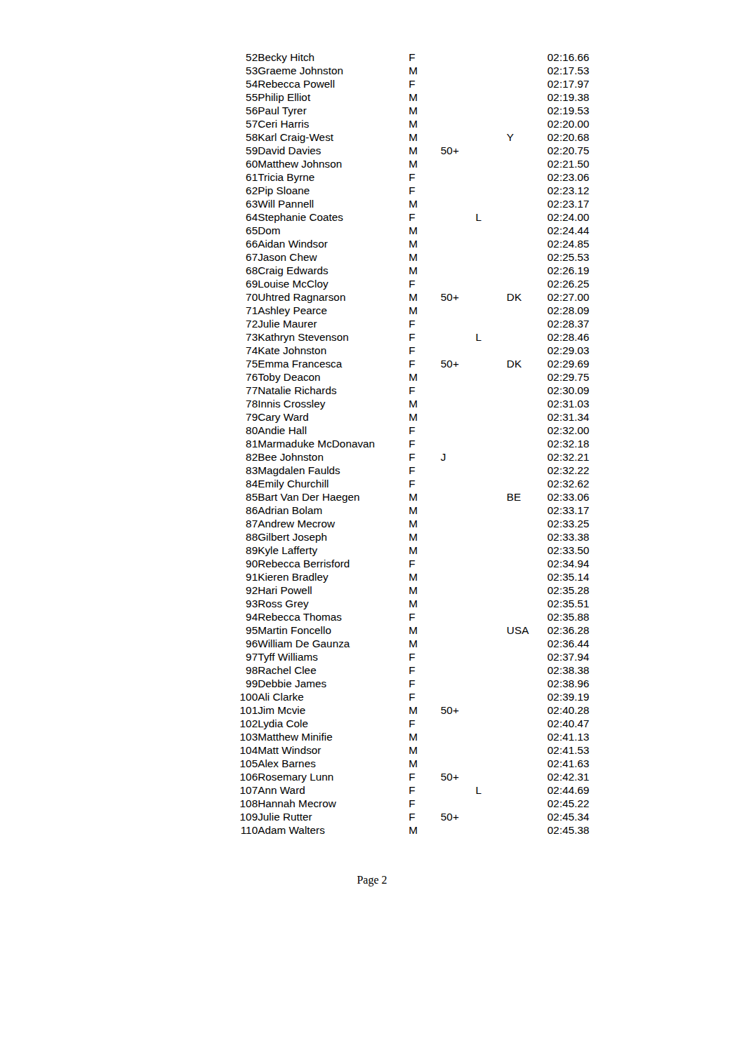| 52 | Becky Hitch | F | | | | 02:16.66 |
| 53 | Graeme Johnston | M | | | | 02:17.53 |
| 54 | Rebecca Powell | F | | | | 02:17.97 |
| 55 | Philip Elliot | M | | | | 02:19.38 |
| 56 | Paul Tyrer | M | | | | 02:19.53 |
| 57 | Ceri Harris | M | | | | 02:20.00 |
| 58 | Karl Craig-West | M | | | Y | 02:20.68 |
| 59 | David Davies | M | 50+ | | | 02:20.75 |
| 60 | Matthew Johnson | M | | | | 02:21.50 |
| 61 | Tricia Byrne | F | | | | 02:23.06 |
| 62 | Pip Sloane | F | | | | 02:23.12 |
| 63 | Will Pannell | M | | | | 02:23.17 |
| 64 | Stephanie Coates | F | | L | | 02:24.00 |
| 65 | Dom | M | | | | 02:24.44 |
| 66 | Aidan Windsor | M | | | | 02:24.85 |
| 67 | Jason Chew | M | | | | 02:25.53 |
| 68 | Craig Edwards | M | | | | 02:26.19 |
| 69 | Louise McCloy | F | | | | 02:26.25 |
| 70 | Uhtred Ragnarson | M | 50+ | | DK | 02:27.00 |
| 71 | Ashley Pearce | M | | | | 02:28.09 |
| 72 | Julie Maurer | F | | | | 02:28.37 |
| 73 | Kathryn Stevenson | F | | L | | 02:28.46 |
| 74 | Kate Johnston | F | | | | 02:29.03 |
| 75 | Emma Francesca | F | 50+ | | DK | 02:29.69 |
| 76 | Toby Deacon | M | | | | 02:29.75 |
| 77 | Natalie Richards | F | | | | 02:30.09 |
| 78 | Innis Crossley | M | | | | 02:31.03 |
| 79 | Cary Ward | M | | | | 02:31.34 |
| 80 | Andie Hall | F | | | | 02:32.00 |
| 81 | Marmaduke McDonavan | F | | | | 02:32.18 |
| 82 | Bee Johnston | F | J | | | 02:32.21 |
| 83 | Magdalen Faulds | F | | | | 02:32.22 |
| 84 | Emily Churchill | F | | | | 02:32.62 |
| 85 | Bart Van Der Haegen | M | | | BE | 02:33.06 |
| 86 | Adrian Bolam | M | | | | 02:33.17 |
| 87 | Andrew Mecrow | M | | | | 02:33.25 |
| 88 | Gilbert Joseph | M | | | | 02:33.38 |
| 89 | Kyle Lafferty | M | | | | 02:33.50 |
| 90 | Rebecca Berrisford | F | | | | 02:34.94 |
| 91 | Kieren Bradley | M | | | | 02:35.14 |
| 92 | Hari Powell | M | | | | 02:35.28 |
| 93 | Ross Grey | M | | | | 02:35.51 |
| 94 | Rebecca Thomas | F | | | | 02:35.88 |
| 95 | Martin Foncello | M | | | USA | 02:36.28 |
| 96 | William De Gaunza | M | | | | 02:36.44 |
| 97 | Tyff Williams | F | | | | 02:37.94 |
| 98 | Rachel Clee | F | | | | 02:38.38 |
| 99 | Debbie James | F | | | | 02:38.96 |
| 100 | Ali Clarke | F | | | | 02:39.19 |
| 101 | Jim Mcvie | M | 50+ | | | 02:40.28 |
| 102 | Lydia Cole | F | | | | 02:40.47 |
| 103 | Matthew Minifie | M | | | | 02:41.13 |
| 104 | Matt Windsor | M | | | | 02:41.53 |
| 105 | Alex Barnes | M | | | | 02:41.63 |
| 106 | Rosemary Lunn | F | 50+ | | | 02:42.31 |
| 107 | Ann Ward | F | | L | | 02:44.69 |
| 108 | Hannah Mecrow | F | | | | 02:45.22 |
| 109 | Julie Rutter | F | 50+ | | | 02:45.34 |
| 110 | Adam Walters | M | | | | 02:45.38 |
Page 2